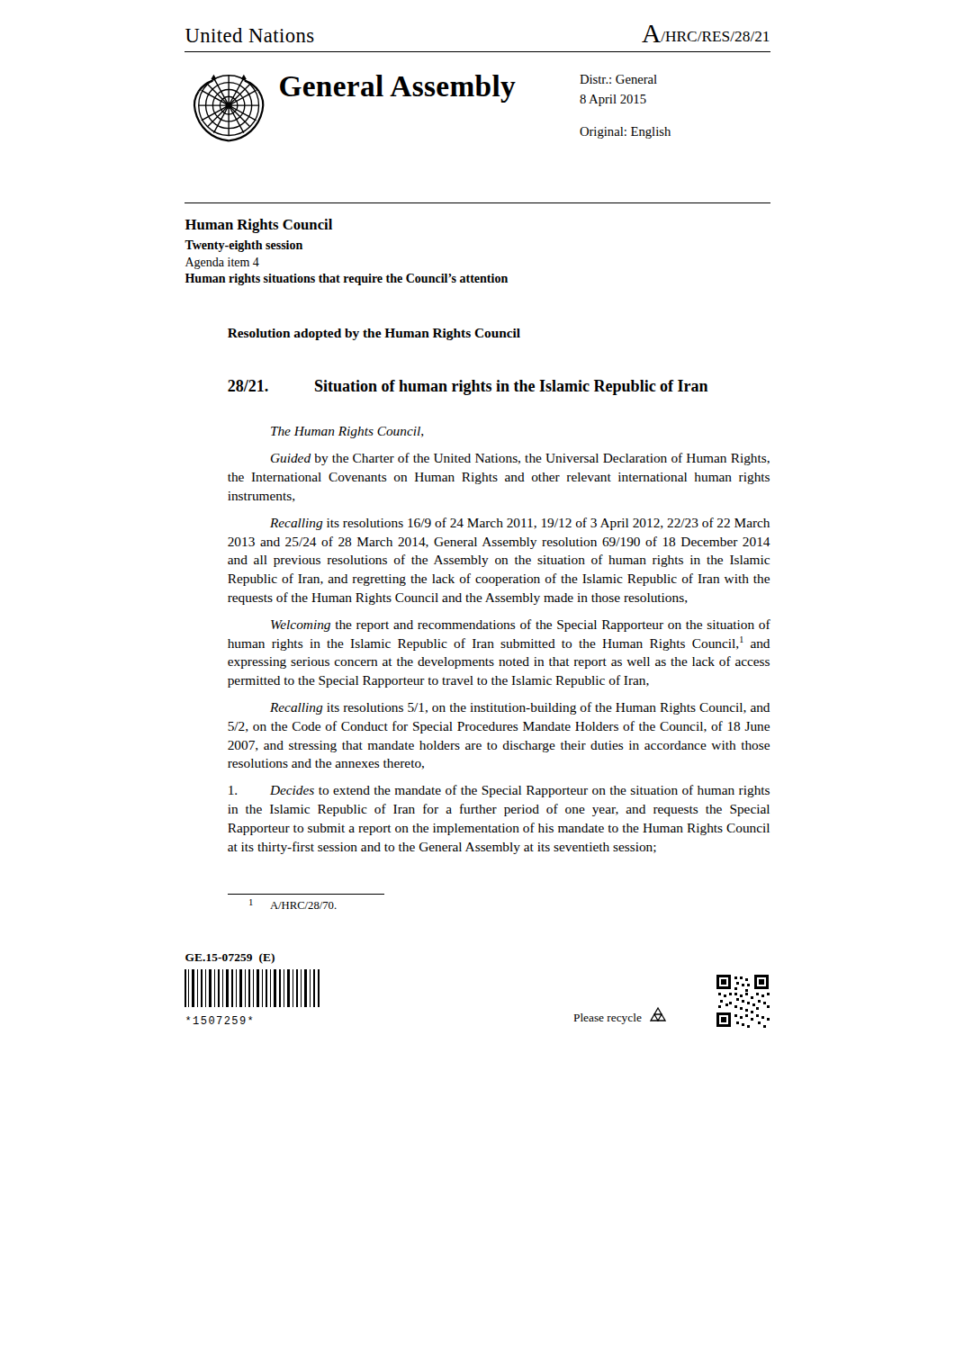United Nations
A/HRC/RES/28/21
General Assembly
Distr.: General
8 April 2015
Original: English
Human Rights Council
Twenty-eighth session
Agenda item 4
Human rights situations that require the Council’s attention
Resolution adopted by the Human Rights Council
28/21.
Situation of human rights in the Islamic Republic of Iran
The Human Rights Council,
Guided by the Charter of the United Nations, the Universal Declaration of Human Rights, the International Covenants on Human Rights and other relevant international human rights instruments,
Recalling its resolutions 16/9 of 24 March 2011, 19/12 of 3 April 2012, 22/23 of 22 March 2013 and 25/24 of 28 March 2014, General Assembly resolution 69/190 of 18 December 2014 and all previous resolutions of the Assembly on the situation of human rights in the Islamic Republic of Iran, and regretting the lack of cooperation of the Islamic Republic of Iran with the requests of the Human Rights Council and the Assembly made in those resolutions,
Welcoming the report and recommendations of the Special Rapporteur on the situation of human rights in the Islamic Republic of Iran submitted to the Human Rights Council,1 and expressing serious concern at the developments noted in that report as well as the lack of access permitted to the Special Rapporteur to travel to the Islamic Republic of Iran,
Recalling its resolutions 5/1, on the institution-building of the Human Rights Council, and 5/2, on the Code of Conduct for Special Procedures Mandate Holders of the Council, of 18 June 2007, and stressing that mandate holders are to discharge their duties in accordance with those resolutions and the annexes thereto,
1. Decides to extend the mandate of the Special Rapporteur on the situation of human rights in the Islamic Republic of Iran for a further period of one year, and requests the Special Rapporteur to submit a report on the implementation of his mandate to the Human Rights Council at its thirty-first session and to the General Assembly at its seventieth session;
1A/HRC/28/70.
GE.15-07259 (E)
*1507259*
Please recycle